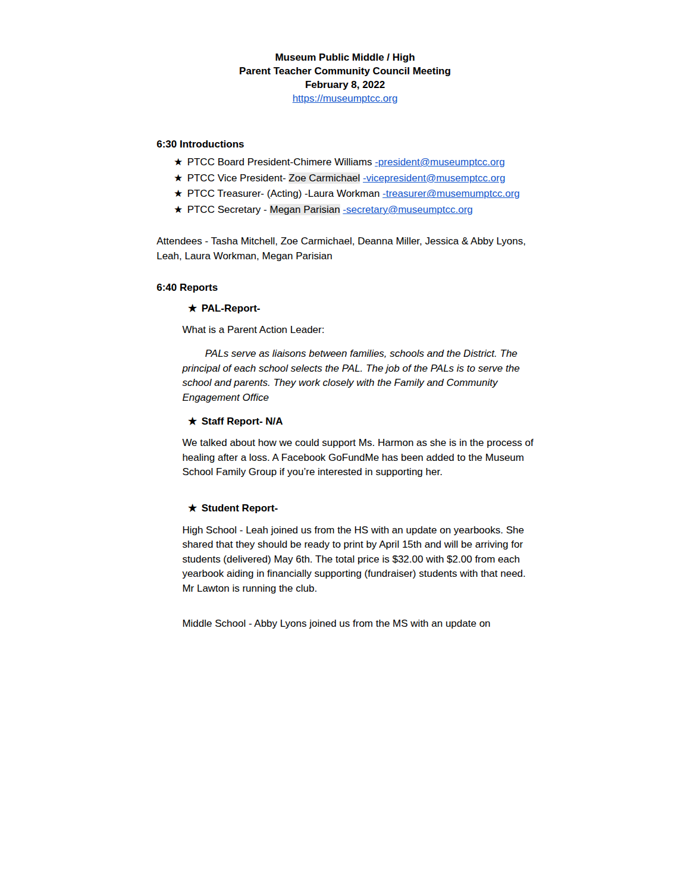Museum Public Middle / High Parent Teacher Community Council Meeting February 8, 2022 https://museumptcc.org
6:30 Introductions
PTCC Board President-Chimere Williams -president@museumptcc.org
PTCC Vice President- Zoe Carmichael -vicepresident@musemptcc.org
PTCC Treasurer- (Acting) -Laura Workman -treasurer@musemumptcc.org
PTCC Secretary - Megan Parisian -secretary@museumptcc.org
Attendees - Tasha Mitchell, Zoe Carmichael, Deanna Miller, Jessica & Abby Lyons, Leah, Laura Workman, Megan Parisian
6:40 Reports
PAL-Report-
What is a Parent Action Leader:
PALs serve as liaisons between families, schools and the District. The principal of each school selects the PAL. The job of the PALs is to serve the school and parents. They work closely with the Family and Community Engagement Office
Staff Report- N/A
We talked about how we could support Ms. Harmon as she is in the process of healing after a loss. A Facebook GoFundMe has been added to the Museum School Family Group if you’re interested in supporting her.
Student Report-
High School - Leah joined us from the HS with an update on yearbooks. She shared that they should be ready to print by April 15th and will be arriving for students (delivered) May 6th. The total price is $32.00 with $2.00 from each yearbook aiding in financially supporting (fundraiser) students with that need. Mr Lawton is running the club.
Middle School - Abby Lyons joined us from the MS with an update on